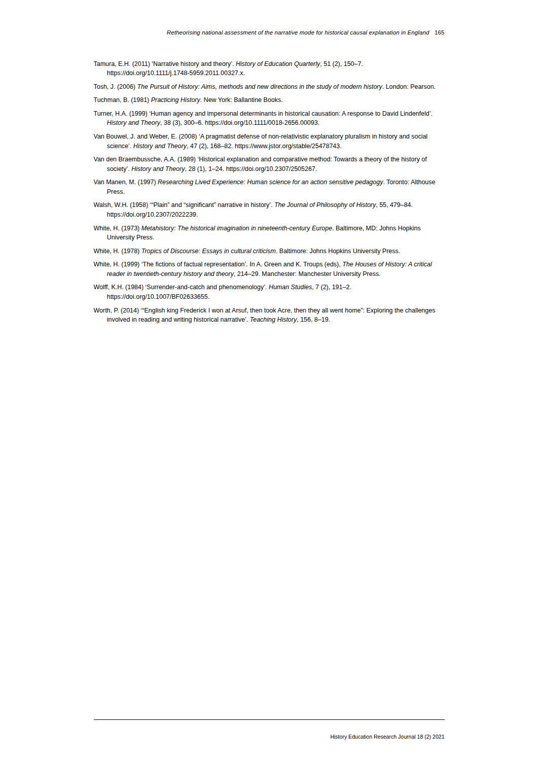Retheorising national assessment of the narrative mode for historical causal explanation in England165
Tamura, E.H. (2011) ‘Narrative history and theory’. History of Education Quarterly, 51 (2), 150–7. https://doi.org/10.1111/j.1748-5959.2011.00327.x.
Tosh, J. (2006) The Pursuit of History: Aims, methods and new directions in the study of modern history. London: Pearson.
Tuchman, B. (1981) Practicing History. New York: Ballantine Books.
Turner, H.A. (1999) ‘Human agency and impersonal determinants in historical causation: A response to David Lindenfeld’. History and Theory, 38 (3), 300–6. https://doi.org/10.1111/0018-2656.00093.
Van Bouwel, J. and Weber, E. (2008) ‘A pragmatist defense of non-relativistic explanatory pluralism in history and social science’. History and Theory, 47 (2), 168–82. https://www.jstor.org/stable/25478743.
Van den Braembussche, A.A. (1989) ‘Historical explanation and comparative method: Towards a theory of the history of society’. History and Theory, 28 (1), 1–24. https://doi.org/10.2307/2505267.
Van Manen, M. (1997) Researching Lived Experience: Human science for an action sensitive pedagogy. Toronto: Althouse Press.
Walsh, W.H. (1958) ‘“Plain” and “significant” narrative in history’. The Journal of Philosophy of History, 55, 479–84. https://doi.org/10.2307/2022239.
White, H. (1973) Metahistory: The historical imagination in nineteenth-century Europe. Baltimore, MD: Johns Hopkins University Press.
White, H. (1978) Tropics of Discourse: Essays in cultural criticism. Baltimore: Johns Hopkins University Press.
White, H. (1999) ‘The fictions of factual representation’. In A. Green and K. Troups (eds), The Houses of History: A critical reader in twentieth-century history and theory, 214–29. Manchester: Manchester University Press.
Wolff, K.H. (1984) ‘Surrender-and-catch and phenomenology’. Human Studies, 7 (2), 191–2. https://doi.org/10.1007/BF02633655.
Worth, P. (2014) ‘“English king Frederick I won at Arsuf, then took Acre, then they all went home”: Exploring the challenges involved in reading and writing historical narrative’. Teaching History, 156, 8–19.
History Education Research Journal 18 (2) 2021